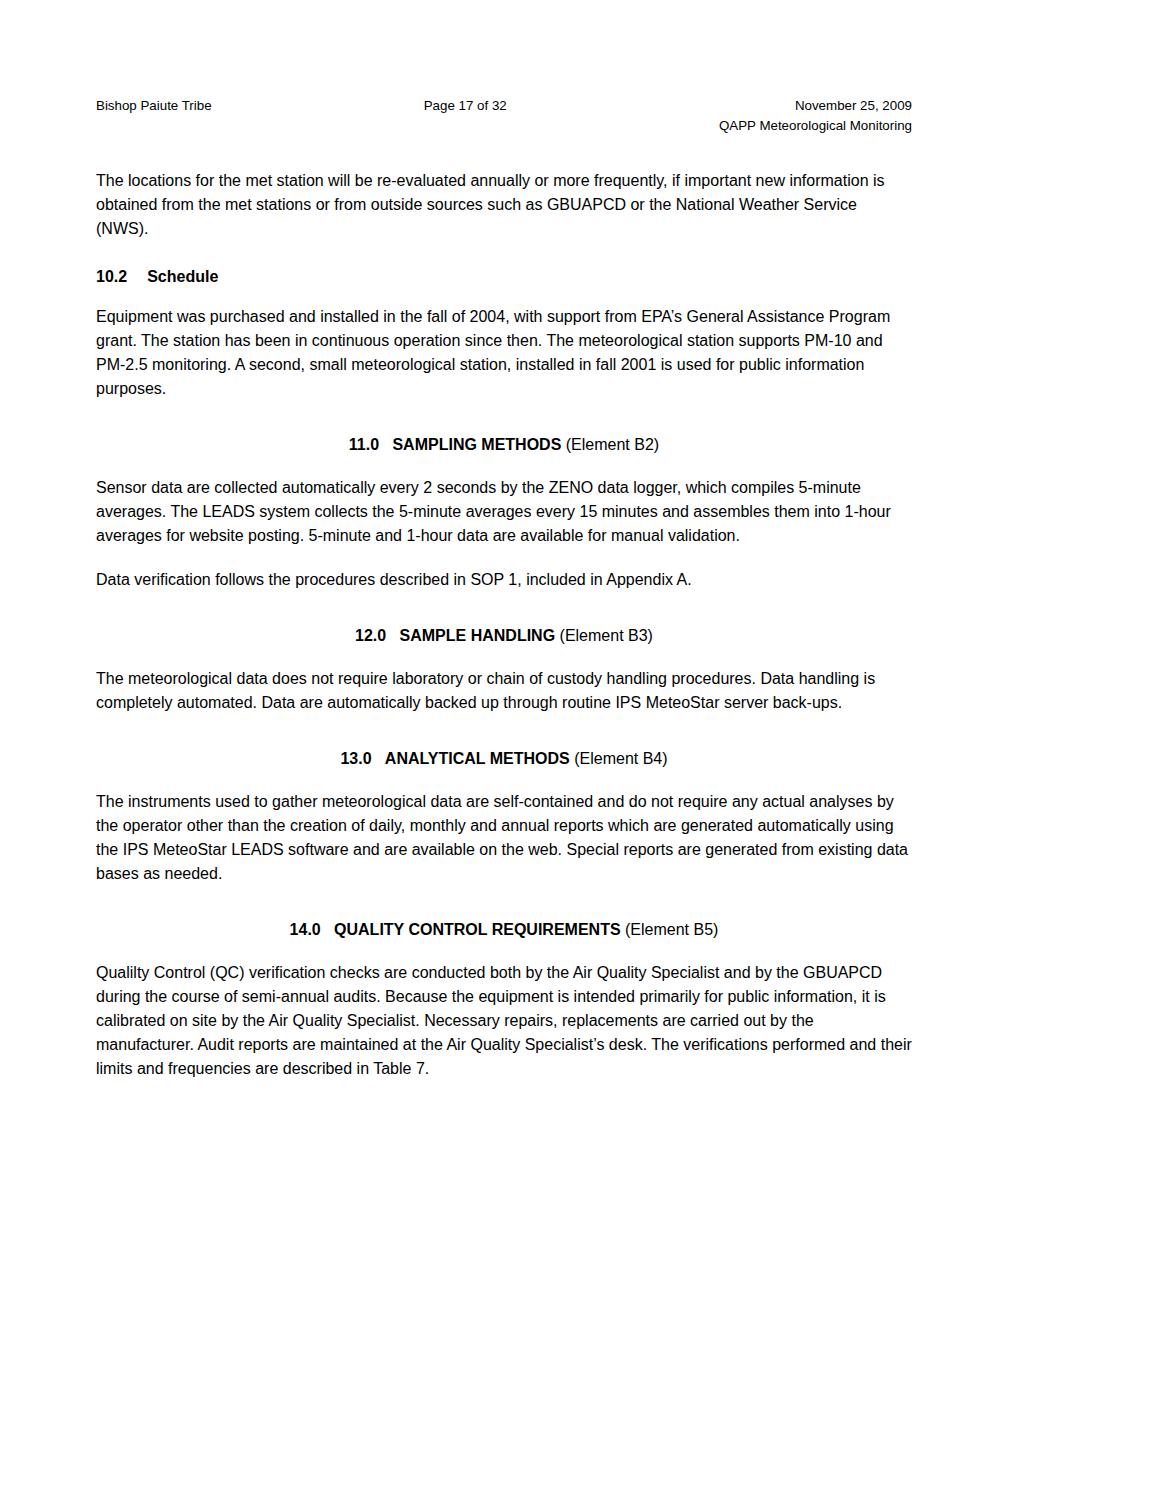Bishop Paiute Tribe
Page 17 of 32
November 25, 2009
QAPP Meteorological Monitoring
The locations for the met station will be re-evaluated annually or more frequently, if important new information is obtained from the met stations or from outside sources such as GBUAPCD or the National Weather Service (NWS).
10.2 Schedule
Equipment was purchased and installed in the fall of 2004, with support from EPA’s General Assistance Program grant. The station has been in continuous operation since then. The meteorological station supports PM-10 and PM-2.5 monitoring. A second, small meteorological station, installed in fall 2001 is used for public information purposes.
11.0 SAMPLING METHODS (Element B2)
Sensor data are collected automatically every 2 seconds by the ZENO data logger, which compiles 5-minute averages. The LEADS system collects the 5-minute averages every 15 minutes and assembles them into 1-hour averages for website posting. 5-minute and 1-hour data are available for manual validation.
Data verification follows the procedures described in SOP 1, included in Appendix A.
12.0 SAMPLE HANDLING (Element B3)
The meteorological data does not require laboratory or chain of custody handling procedures. Data handling is completely automated. Data are automatically backed up through routine IPS MeteoStar server back-ups.
13.0 ANALYTICAL METHODS (Element B4)
The instruments used to gather meteorological data are self-contained and do not require any actual analyses by the operator other than the creation of daily, monthly and annual reports which are generated automatically using the IPS MeteoStar LEADS software and are available on the web. Special reports are generated from existing data bases as needed.
14.0 QUALITY CONTROL REQUIREMENTS (Element B5)
Qualilty Control (QC) verification checks are conducted both by the Air Quality Specialist and by the GBUAPCD during the course of semi-annual audits. Because the equipment is intended primarily for public information, it is calibrated on site by the Air Quality Specialist. Necessary repairs, replacements are carried out by the manufacturer. Audit reports are maintained at the Air Quality Specialist’s desk. The verifications performed and their limits and frequencies are described in Table 7.